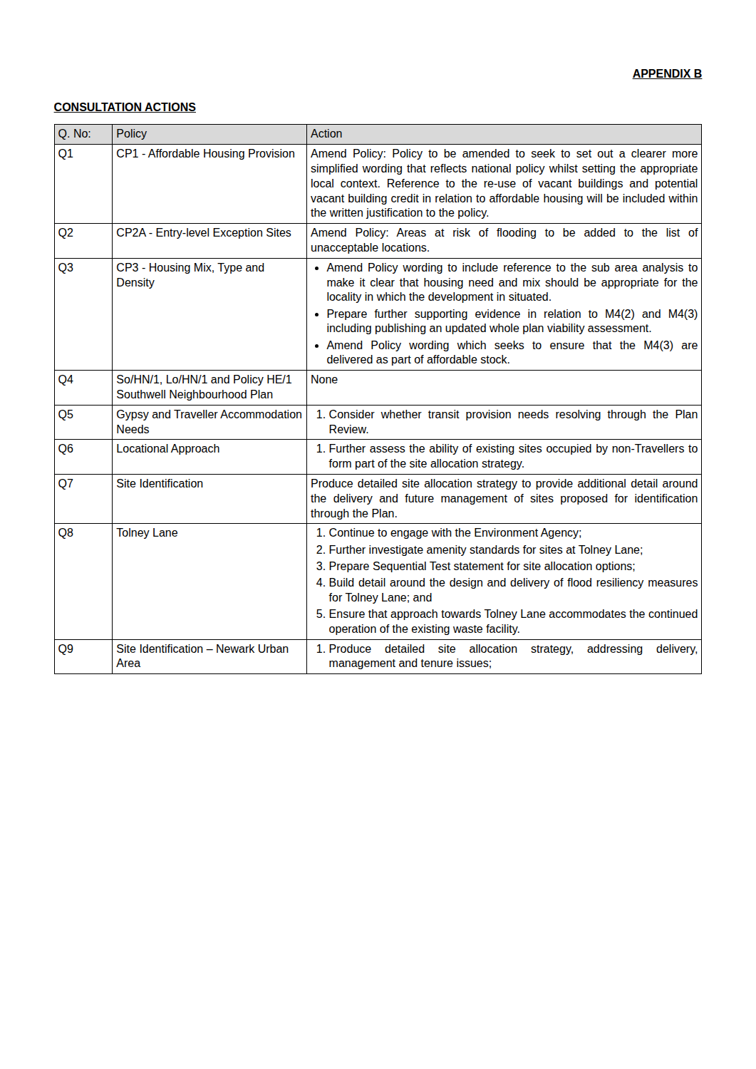APPENDIX B
CONSULTATION ACTIONS
| Q. No: | Policy | Action |
| --- | --- | --- |
| Q1 | CP1 - Affordable Housing Provision | Amend Policy: Policy to be amended to seek to set out a clearer more simplified wording that reflects national policy whilst setting the appropriate local context. Reference to the re-use of vacant buildings and potential vacant building credit in relation to affordable housing will be included within the written justification to the policy. |
| Q2 | CP2A - Entry-level Exception Sites | Amend Policy: Areas at risk of flooding to be added to the list of unacceptable locations. |
| Q3 | CP3 - Housing Mix, Type and Density | Amend Policy wording to include reference to the sub area analysis to make it clear that housing need and mix should be appropriate for the locality in which the development in situated. Prepare further supporting evidence in relation to M4(2) and M4(3) including publishing an updated whole plan viability assessment. Amend Policy wording which seeks to ensure that the M4(3) are delivered as part of affordable stock. |
| Q4 | So/HN/1, Lo/HN/1 and Policy HE/1 Southwell Neighbourhood Plan | None |
| Q5 | Gypsy and Traveller Accommodation Needs | Consider whether transit provision needs resolving through the Plan Review. |
| Q6 | Locational Approach | Further assess the ability of existing sites occupied by non-Travellers to form part of the site allocation strategy. |
| Q7 | Site Identification | Produce detailed site allocation strategy to provide additional detail around the delivery and future management of sites proposed for identification through the Plan. |
| Q8 | Tolney Lane | Continue to engage with the Environment Agency; Further investigate amenity standards for sites at Tolney Lane; Prepare Sequential Test statement for site allocation options; Build detail around the design and delivery of flood resiliency measures for Tolney Lane; and Ensure that approach towards Tolney Lane accommodates the continued operation of the existing waste facility. |
| Q9 | Site Identification – Newark Urban Area | Produce detailed site allocation strategy, addressing delivery, management and tenure issues; |